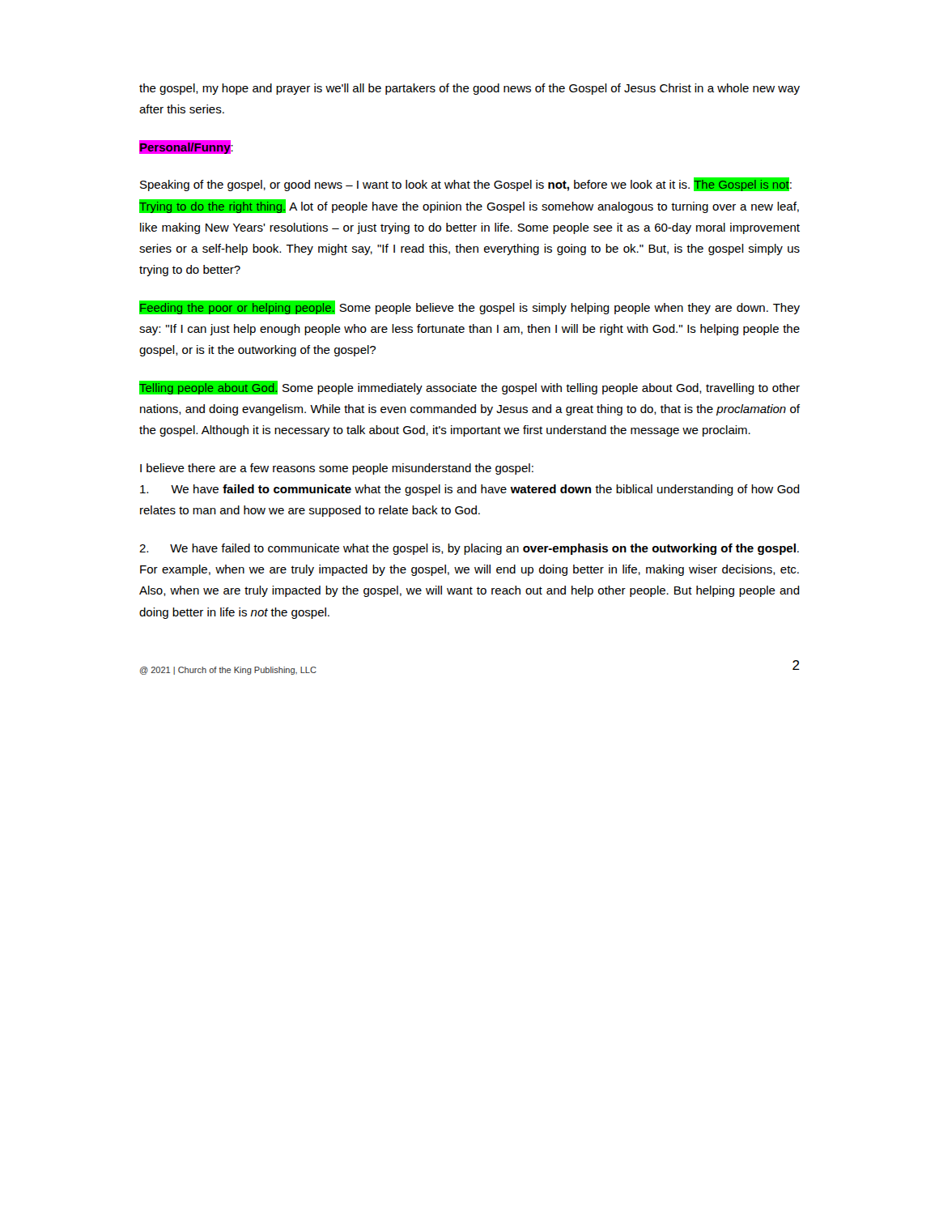the gospel, my hope and prayer is we'll all be partakers of the good news of the Gospel of Jesus Christ in a whole new way after this series.
Personal/Funny:
Speaking of the gospel, or good news – I want to look at what the Gospel is not, before we look at it is. The Gospel is not:
Trying to do the right thing. A lot of people have the opinion the Gospel is somehow analogous to turning over a new leaf, like making New Years' resolutions – or just trying to do better in life. Some people see it as a 60-day moral improvement series or a self-help book. They might say, "If I read this, then everything is going to be ok." But, is the gospel simply us trying to do better?
Feeding the poor or helping people. Some people believe the gospel is simply helping people when they are down. They say: "If I can just help enough people who are less fortunate than I am, then I will be right with God." Is helping people the gospel, or is it the outworking of the gospel?
Telling people about God. Some people immediately associate the gospel with telling people about God, travelling to other nations, and doing evangelism. While that is even commanded by Jesus and a great thing to do, that is the proclamation of the gospel. Although it is necessary to talk about God, it's important we first understand the message we proclaim.
I believe there are a few reasons some people misunderstand the gospel:
1. We have failed to communicate what the gospel is and have watered down the biblical understanding of how God relates to man and how we are supposed to relate back to God.
2. We have failed to communicate what the gospel is, by placing an over-emphasis on the outworking of the gospel. For example, when we are truly impacted by the gospel, we will end up doing better in life, making wiser decisions, etc. Also, when we are truly impacted by the gospel, we will want to reach out and help other people. But helping people and doing better in life is not the gospel.
@ 2021 | Church of the King Publishing, LLC 2